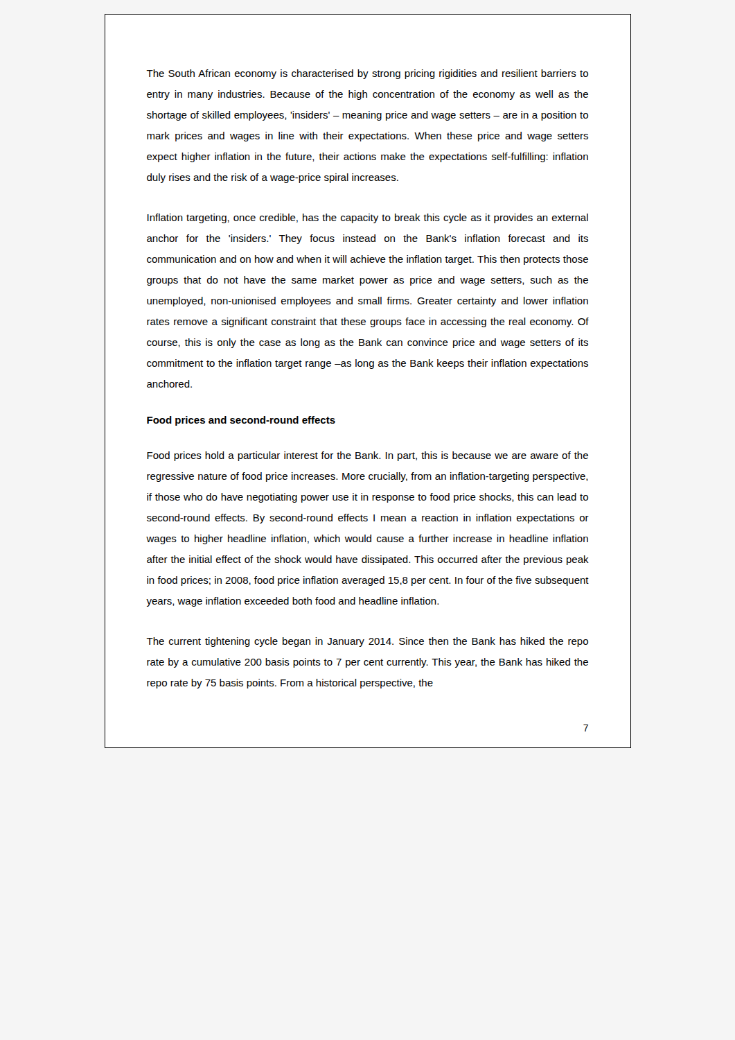The South African economy is characterised by strong pricing rigidities and resilient barriers to entry in many industries. Because of the high concentration of the economy as well as the shortage of skilled employees, 'insiders' – meaning price and wage setters – are in a position to mark prices and wages in line with their expectations. When these price and wage setters expect higher inflation in the future, their actions make the expectations self-fulfilling: inflation duly rises and the risk of a wage-price spiral increases.
Inflation targeting, once credible, has the capacity to break this cycle as it provides an external anchor for the 'insiders.' They focus instead on the Bank's inflation forecast and its communication and on how and when it will achieve the inflation target. This then protects those groups that do not have the same market power as price and wage setters, such as the unemployed, non-unionised employees and small firms. Greater certainty and lower inflation rates remove a significant constraint that these groups face in accessing the real economy. Of course, this is only the case as long as the Bank can convince price and wage setters of its commitment to the inflation target range –as long as the Bank keeps their inflation expectations anchored.
Food prices and second-round effects
Food prices hold a particular interest for the Bank. In part, this is because we are aware of the regressive nature of food price increases. More crucially, from an inflation-targeting perspective, if those who do have negotiating power use it in response to food price shocks, this can lead to second-round effects. By second-round effects I mean a reaction in inflation expectations or wages to higher headline inflation, which would cause a further increase in headline inflation after the initial effect of the shock would have dissipated. This occurred after the previous peak in food prices; in 2008, food price inflation averaged 15,8 per cent. In four of the five subsequent years, wage inflation exceeded both food and headline inflation.
The current tightening cycle began in January 2014. Since then the Bank has hiked the repo rate by a cumulative 200 basis points to 7 per cent currently. This year, the Bank has hiked the repo rate by 75 basis points. From a historical perspective, the
7